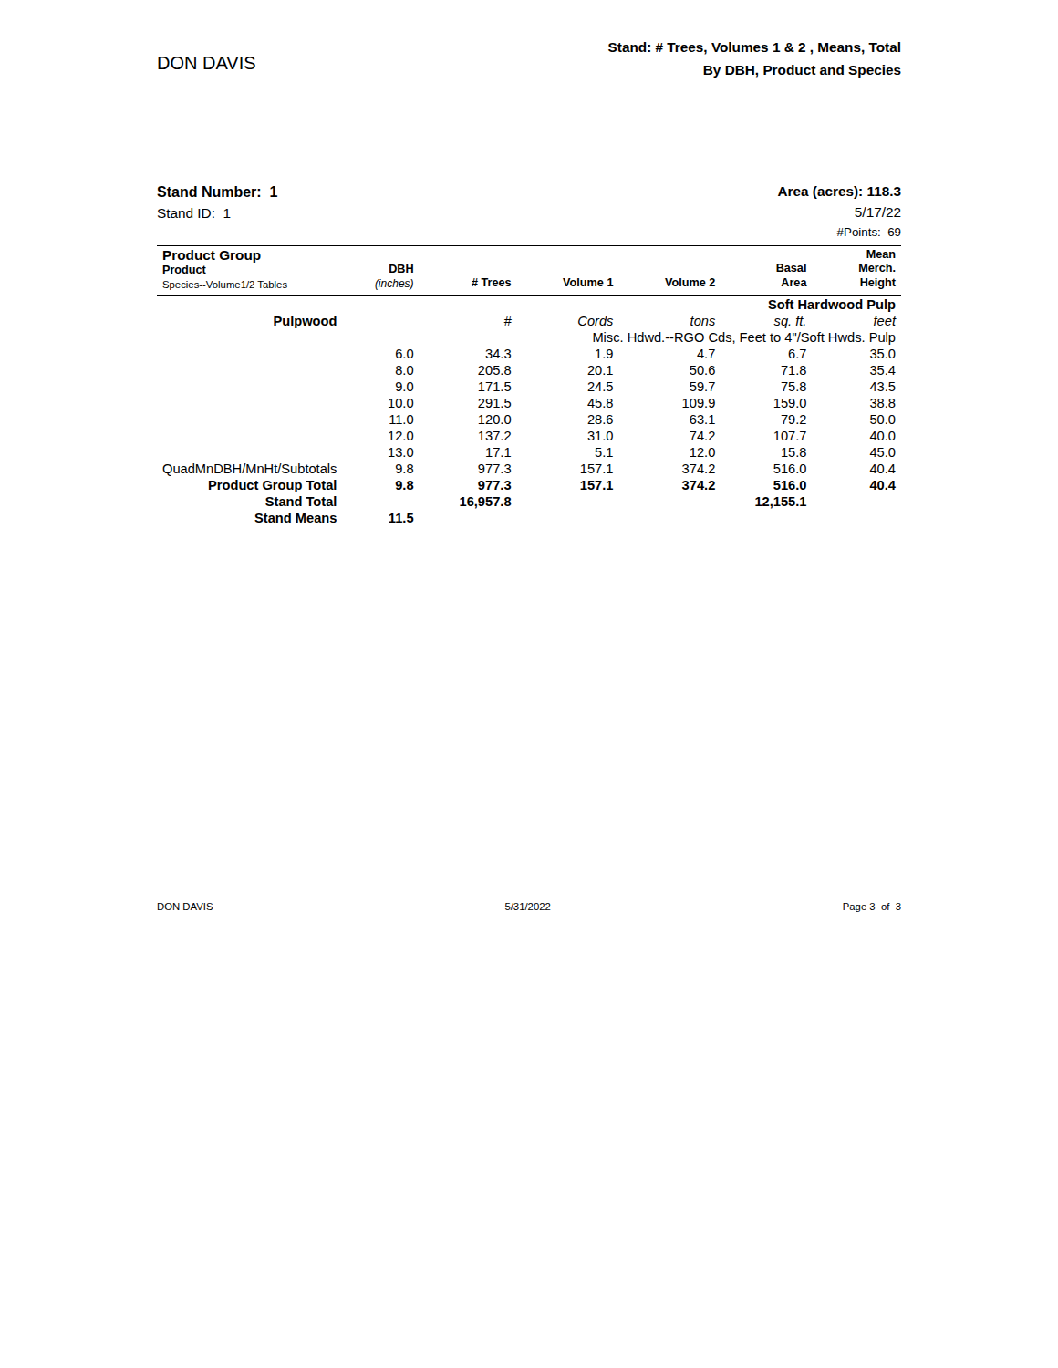DON DAVIS
Stand: # Trees, Volumes 1 & 2 , Means, Total
By DBH, Product and Species
Stand Number: 1
Stand ID: 1
Area (acres): 118.3
5/17/22
#Points: 69
| Product Group Product Species--Volume1/2 Tables | DBH (inches) | # Trees | Volume 1 | Volume 2 | Basal Area | Mean Merch. Height |
| --- | --- | --- | --- | --- | --- | --- |
| Soft Hardwood Pulp |
| Pulpwood | | # | Cords | tons | sq. ft. | feet |
| Misc. Hdwd.--RGO Cds, Feet to 4"/Soft Hwds. Pulp |
| | 6.0 | 34.3 | 1.9 | 4.7 | 6.7 | 35.0 |
| | 8.0 | 205.8 | 20.1 | 50.6 | 71.8 | 35.4 |
| | 9.0 | 171.5 | 24.5 | 59.7 | 75.8 | 43.5 |
| | 10.0 | 291.5 | 45.8 | 109.9 | 159.0 | 38.8 |
| | 11.0 | 120.0 | 28.6 | 63.1 | 79.2 | 50.0 |
| | 12.0 | 137.2 | 31.0 | 74.2 | 107.7 | 40.0 |
| | 13.0 | 17.1 | 5.1 | 12.0 | 15.8 | 45.0 |
| QuadMnDBH/MnHt/Subtotals | 9.8 | 977.3 | 157.1 | 374.2 | 516.0 | 40.4 |
| Product Group Total | 9.8 | 977.3 | 157.1 | 374.2 | 516.0 | 40.4 |
| Stand Total | | 16,957.8 | | | 12,155.1 | |
| Stand Means | 11.5 | | | | | |
DON DAVIS
5/31/2022
Page 3 of 3